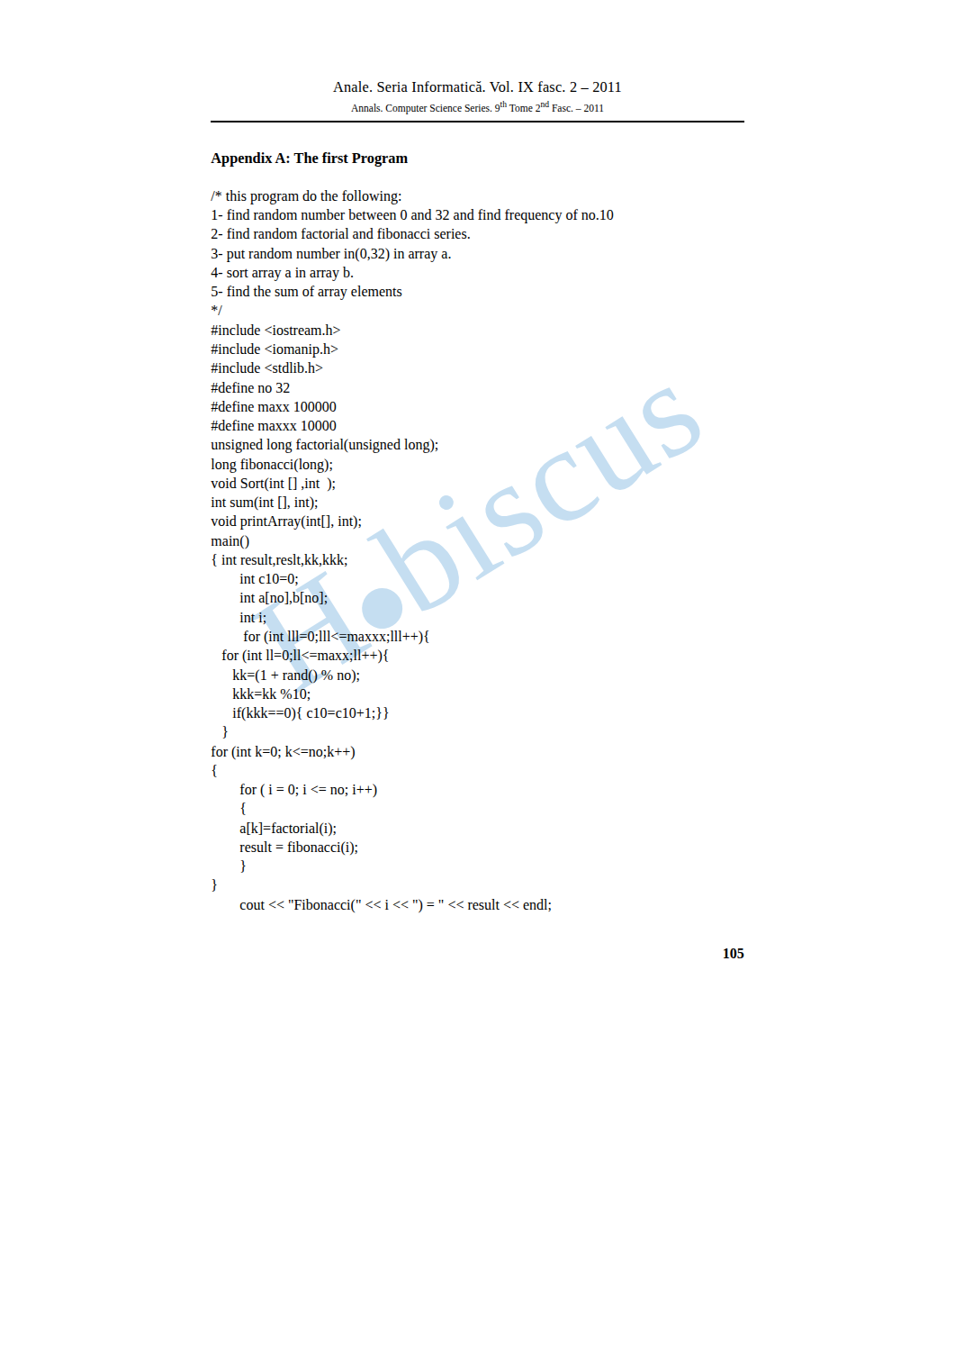H biscus
Anale. Seria Informatică. Vol. IX fasc. 2 – 2011
Annals. Computer Science Series. 9th Tome 2nd Fasc. – 2011
Appendix A: The first Program
/* this program do the following:
1- find random number between 0 and 32 and find frequency of no.10
2- find random factorial and fibonacci series.
3- put random number in(0,32) in array a.
4- sort array a in array b.
5- find the sum of array elements
*/
#include <iostream.h>
#include <iomanip.h>
#include <stdlib.h>
#define no 32
#define maxx 100000
#define maxxx 10000
unsigned long factorial(unsigned long);
long fibonacci(long);
void Sort(int [] ,int  );
int sum(int [], int);
void printArray(int[], int);
main()
{ int result,reslt,kk,kkk;
        int c10=0;
        int a[no],b[no];
        int i;
         for (int lll=0;lll<=maxxx;lll++){
   for (int ll=0;ll<=maxx;ll++){
      kk=(1 + rand() % no);
      kkk=kk %10;
      if(kkk==0){ c10=c10+1;}}
   }
for (int k=0; k<=no;k++)
{
        for ( i = 0; i <= no; i++)
        {
        a[k]=factorial(i);
        result = fibonacci(i);
        }
}
        cout << "Fibonacci(" << i << ") = " << result << endl;
105